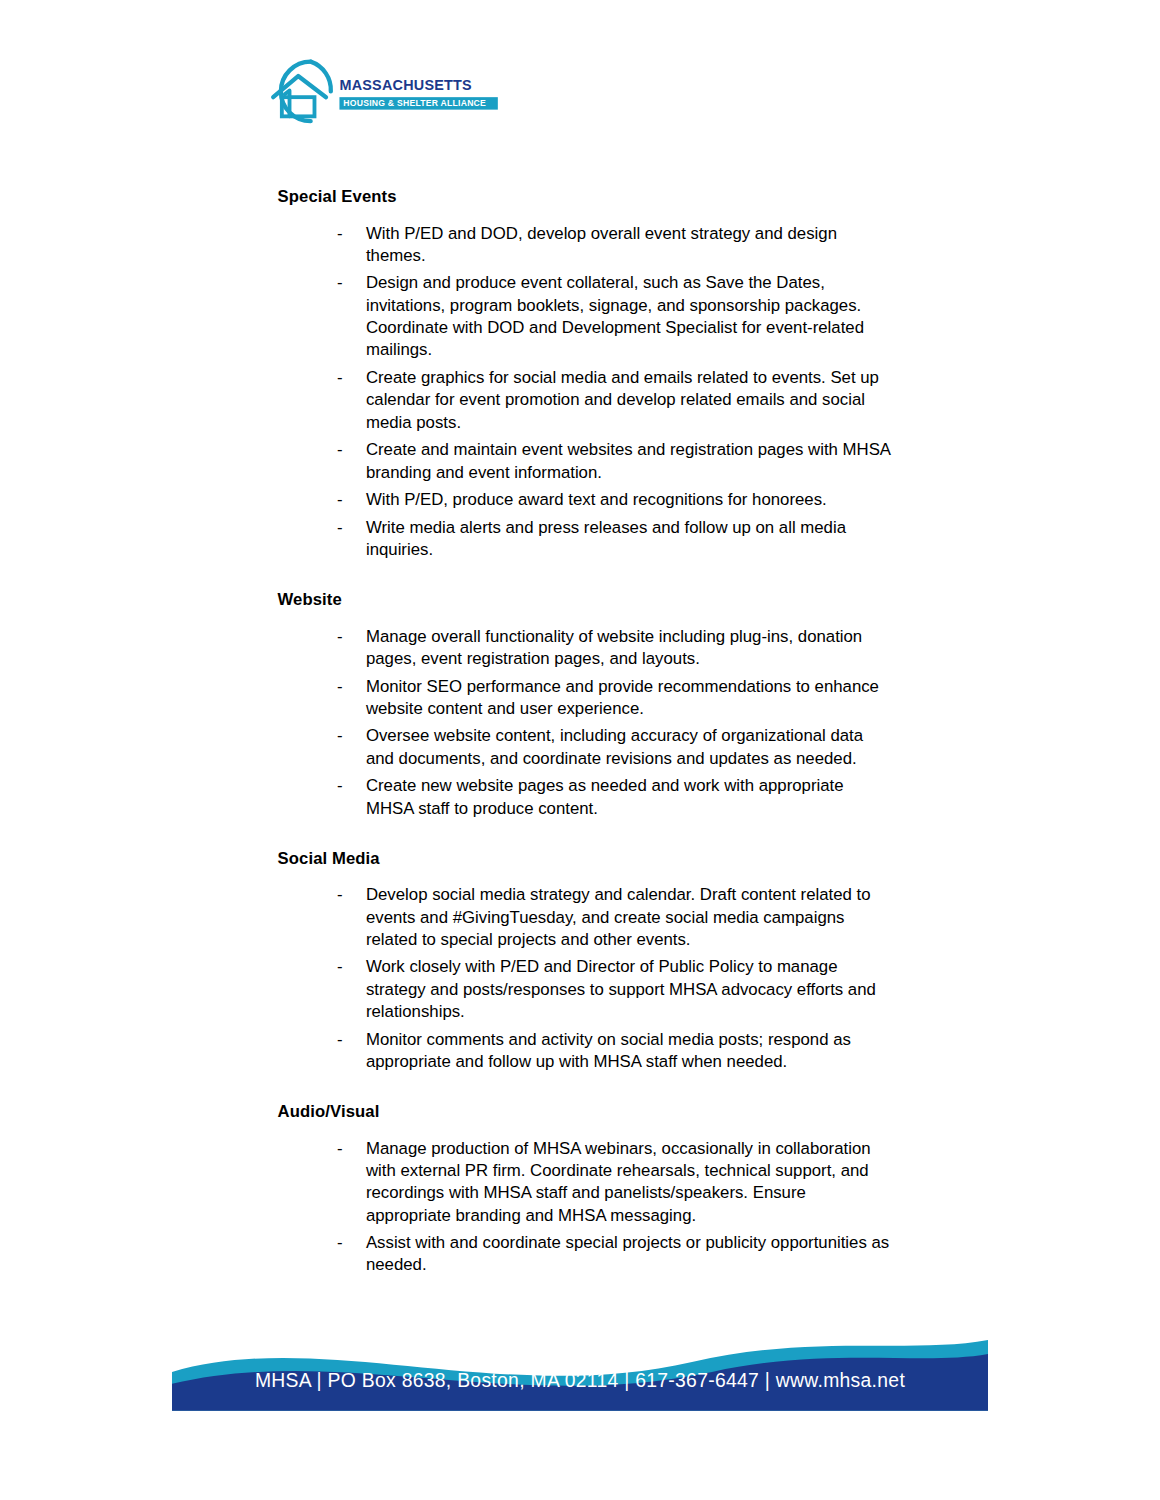MASSACHUSETTS HOUSING & SHELTER ALLIANCE
Special Events
With P/ED and DOD, develop overall event strategy and design themes.
Design and produce event collateral, such as Save the Dates, invitations, program booklets, signage, and sponsorship packages. Coordinate with DOD and Development Specialist for event-related mailings.
Create graphics for social media and emails related to events. Set up calendar for event promotion and develop related emails and social media posts.
Create and maintain event websites and registration pages with MHSA branding and event information.
With P/ED, produce award text and recognitions for honorees.
Write media alerts and press releases and follow up on all media inquiries.
Website
Manage overall functionality of website including plug-ins, donation pages, event registration pages, and layouts.
Monitor SEO performance and provide recommendations to enhance website content and user experience.
Oversee website content, including accuracy of organizational data and documents, and coordinate revisions and updates as needed.
Create new website pages as needed and work with appropriate MHSA staff to produce content.
Social Media
Develop social media strategy and calendar. Draft content related to events and #GivingTuesday, and create social media campaigns related to special projects and other events.
Work closely with P/ED and Director of Public Policy to manage strategy and posts/responses to support MHSA advocacy efforts and relationships.
Monitor comments and activity on social media posts; respond as appropriate and follow up with MHSA staff when needed.
Audio/Visual
Manage production of MHSA webinars, occasionally in collaboration with external PR firm. Coordinate rehearsals, technical support, and recordings with MHSA staff and panelists/speakers. Ensure appropriate branding and MHSA messaging.
Assist with and coordinate special projects or publicity opportunities as needed.
MHSA | PO Box 8638, Boston, MA 02114 | 617-367-6447 | www.mhsa.net